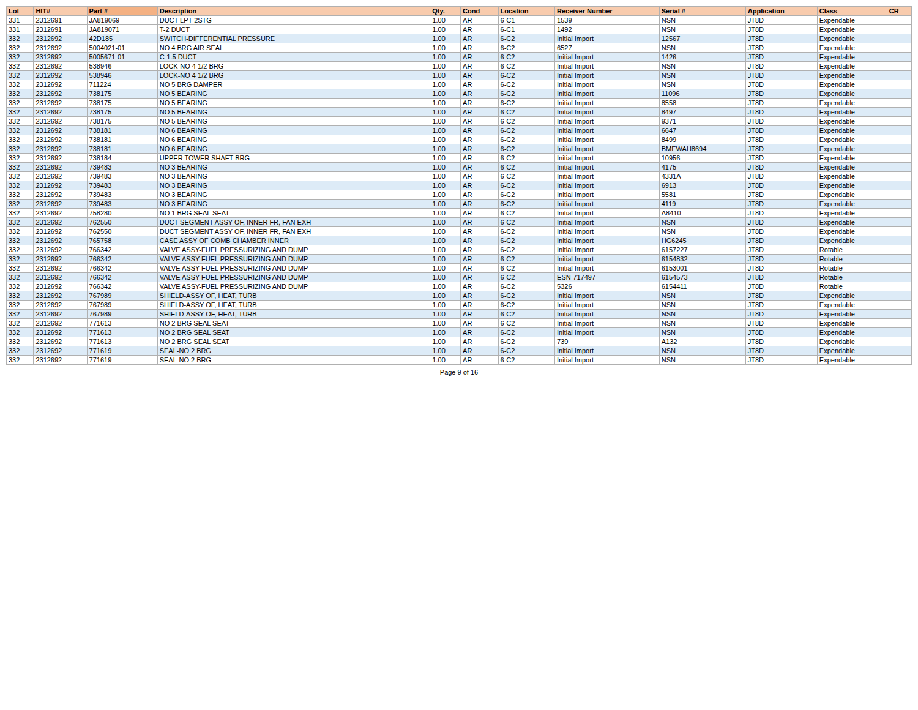| Lot | HIT# | Part # | Description | Qty. | Cond | Location | Receiver Number | Serial # | Application | Class | CR |
| --- | --- | --- | --- | --- | --- | --- | --- | --- | --- | --- | --- |
| 331 | 2312691 | JA819069 | DUCT LPT 2STG | 1.00 | AR | 6-C1 | 1539 | NSN | JT8D | Expendable | |
| 331 | 2312691 | JA819071 | T-2 DUCT | 1.00 | AR | 6-C1 | 1492 | NSN | JT8D | Expendable | |
| 332 | 2312692 | 42D185 | SWITCH-DIFFERENTIAL PRESSURE | 1.00 | AR | 6-C2 | Initial Import | 12567 | JT8D | Expendable | |
| 332 | 2312692 | 5004021-01 | NO 4 BRG AIR SEAL | 1.00 | AR | 6-C2 | 6527 | NSN | JT8D | Expendable | |
| 332 | 2312692 | 5005671-01 | C-1.5 DUCT | 1.00 | AR | 6-C2 | Initial Import | 1426 | JT8D | Expendable | |
| 332 | 2312692 | 538946 | LOCK-NO 4 1/2 BRG | 1.00 | AR | 6-C2 | Initial Import | NSN | JT8D | Expendable | |
| 332 | 2312692 | 538946 | LOCK-NO 4 1/2 BRG | 1.00 | AR | 6-C2 | Initial Import | NSN | JT8D | Expendable | |
| 332 | 2312692 | 711224 | NO 5 BRG DAMPER | 1.00 | AR | 6-C2 | Initial Import | NSN | JT8D | Expendable | |
| 332 | 2312692 | 738175 | NO 5 BEARING | 1.00 | AR | 6-C2 | Initial Import | 11096 | JT8D | Expendable | |
| 332 | 2312692 | 738175 | NO 5 BEARING | 1.00 | AR | 6-C2 | Initial Import | 8558 | JT8D | Expendable | |
| 332 | 2312692 | 738175 | NO 5 BEARING | 1.00 | AR | 6-C2 | Initial Import | 8497 | JT8D | Expendable | |
| 332 | 2312692 | 738175 | NO 5 BEARING | 1.00 | AR | 6-C2 | Initial Import | 9371 | JT8D | Expendable | |
| 332 | 2312692 | 738181 | NO 6 BEARING | 1.00 | AR | 6-C2 | Initial Import | 6647 | JT8D | Expendable | |
| 332 | 2312692 | 738181 | NO 6 BEARING | 1.00 | AR | 6-C2 | Initial Import | 8499 | JT8D | Expendable | |
| 332 | 2312692 | 738181 | NO 6 BEARING | 1.00 | AR | 6-C2 | Initial Import | BMEWAH8694 | JT8D | Expendable | |
| 332 | 2312692 | 738184 | UPPER TOWER SHAFT BRG | 1.00 | AR | 6-C2 | Initial Import | 10956 | JT8D | Expendable | |
| 332 | 2312692 | 739483 | NO 3 BEARING | 1.00 | AR | 6-C2 | Initial Import | 4175 | JT8D | Expendable | |
| 332 | 2312692 | 739483 | NO 3 BEARING | 1.00 | AR | 6-C2 | Initial Import | 4331A | JT8D | Expendable | |
| 332 | 2312692 | 739483 | NO 3 BEARING | 1.00 | AR | 6-C2 | Initial Import | 6913 | JT8D | Expendable | |
| 332 | 2312692 | 739483 | NO 3 BEARING | 1.00 | AR | 6-C2 | Initial Import | 5581 | JT8D | Expendable | |
| 332 | 2312692 | 739483 | NO 3 BEARING | 1.00 | AR | 6-C2 | Initial Import | 4119 | JT8D | Expendable | |
| 332 | 2312692 | 758280 | NO 1 BRG SEAL SEAT | 1.00 | AR | 6-C2 | Initial Import | A8410 | JT8D | Expendable | |
| 332 | 2312692 | 762550 | DUCT SEGMENT ASSY OF, INNER FR, FAN EXH | 1.00 | AR | 6-C2 | Initial Import | NSN | JT8D | Expendable | |
| 332 | 2312692 | 762550 | DUCT SEGMENT ASSY OF, INNER FR, FAN EXH | 1.00 | AR | 6-C2 | Initial Import | NSN | JT8D | Expendable | |
| 332 | 2312692 | 765758 | CASE ASSY OF COMB CHAMBER INNER | 1.00 | AR | 6-C2 | Initial Import | HG6245 | JT8D | Expendable | |
| 332 | 2312692 | 766342 | VALVE ASSY-FUEL PRESSURIZING AND DUMP | 1.00 | AR | 6-C2 | Initial Import | 6157227 | JT8D | Rotable | |
| 332 | 2312692 | 766342 | VALVE ASSY-FUEL PRESSURIZING AND DUMP | 1.00 | AR | 6-C2 | Initial Import | 6154832 | JT8D | Rotable | |
| 332 | 2312692 | 766342 | VALVE ASSY-FUEL PRESSURIZING AND DUMP | 1.00 | AR | 6-C2 | Initial Import | 6153001 | JT8D | Rotable | |
| 332 | 2312692 | 766342 | VALVE ASSY-FUEL PRESSURIZING AND DUMP | 1.00 | AR | 6-C2 | ESN-717497 | 6154573 | JT8D | Rotable | |
| 332 | 2312692 | 766342 | VALVE ASSY-FUEL PRESSURIZING AND DUMP | 1.00 | AR | 6-C2 | 5326 | 6154411 | JT8D | Rotable | |
| 332 | 2312692 | 767989 | SHIELD-ASSY OF, HEAT, TURB | 1.00 | AR | 6-C2 | Initial Import | NSN | JT8D | Expendable | |
| 332 | 2312692 | 767989 | SHIELD-ASSY OF, HEAT, TURB | 1.00 | AR | 6-C2 | Initial Import | NSN | JT8D | Expendable | |
| 332 | 2312692 | 767989 | SHIELD-ASSY OF, HEAT, TURB | 1.00 | AR | 6-C2 | Initial Import | NSN | JT8D | Expendable | |
| 332 | 2312692 | 771613 | NO 2 BRG SEAL SEAT | 1.00 | AR | 6-C2 | Initial Import | NSN | JT8D | Expendable | |
| 332 | 2312692 | 771613 | NO 2 BRG SEAL SEAT | 1.00 | AR | 6-C2 | Initial Import | NSN | JT8D | Expendable | |
| 332 | 2312692 | 771613 | NO 2 BRG SEAL SEAT | 1.00 | AR | 6-C2 | 739 | A132 | JT8D | Expendable | |
| 332 | 2312692 | 771619 | SEAL-NO 2 BRG | 1.00 | AR | 6-C2 | Initial Import | NSN | JT8D | Expendable | |
| 332 | 2312692 | 771619 | SEAL-NO 2 BRG | 1.00 | AR | 6-C2 | Initial Import | NSN | JT8D | Expendable | |
Page 9 of 16